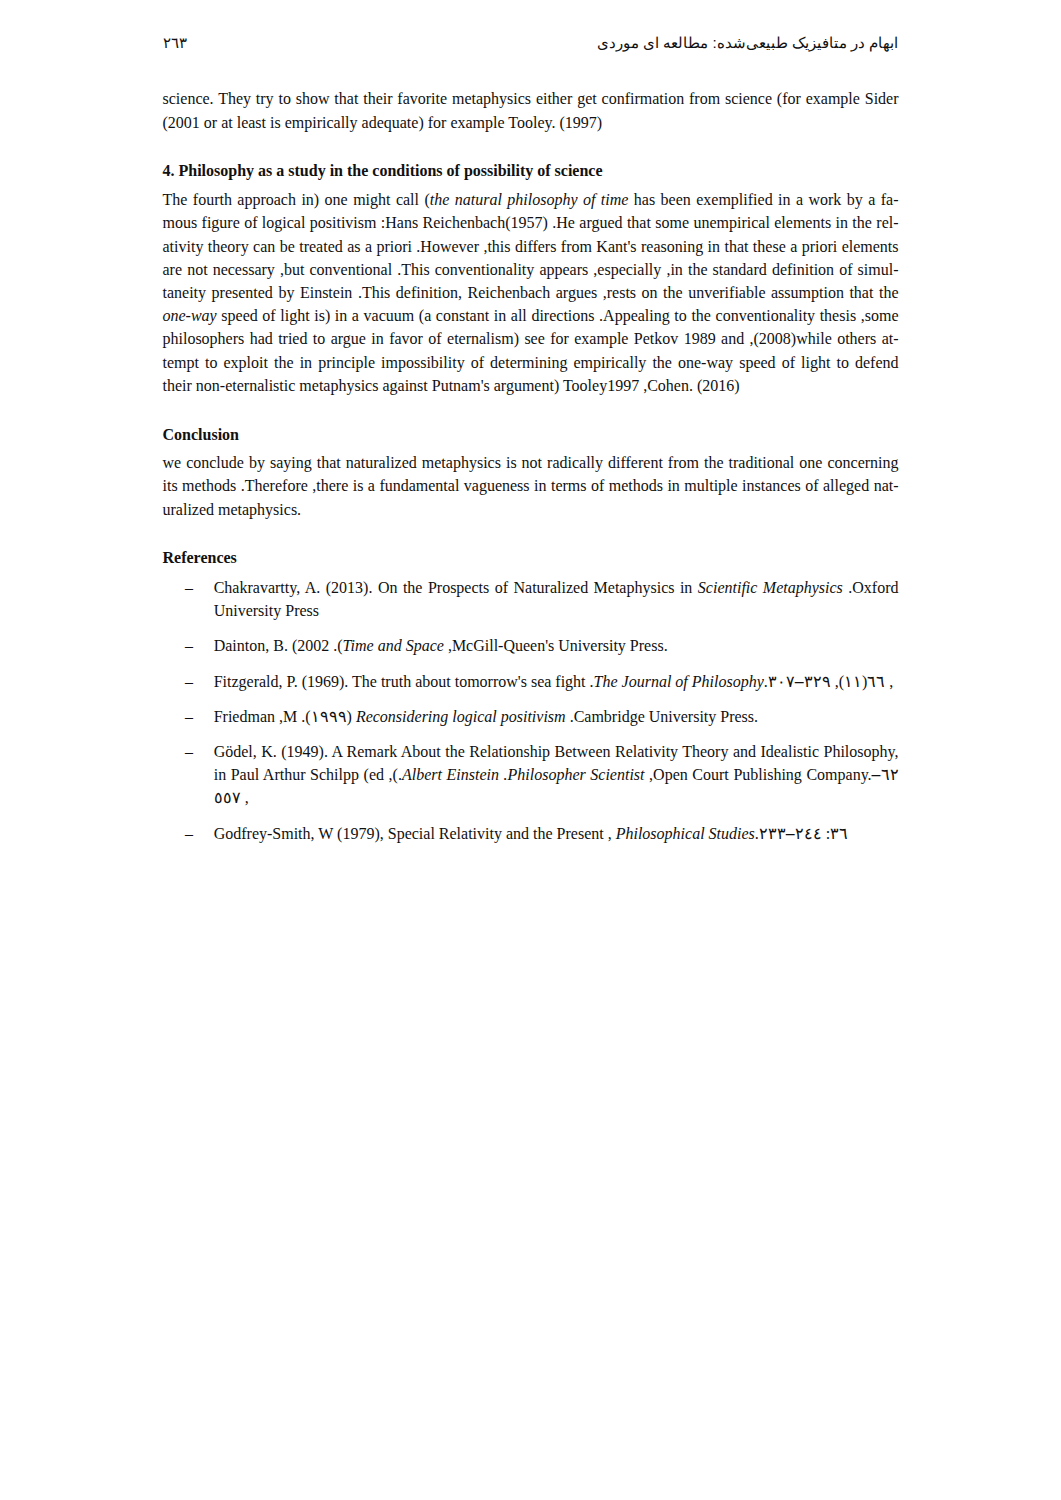٢٦٣ ابهام در متافیزیک طبیعی‌شده: مطالعه ای موردی
science. They try to show that their favorite metaphysics either get confirmation from science (for example Sider (2001 or at least is empirically adequate) for example Tooley. (1997)
4. Philosophy as a study in the conditions of possibility of science
The fourth approach in) one might call (the natural philosophy of time has been exemplified in a work by a famous figure of logical positivism :Hans Reichenbach(1957) .He argued that some unempirical elements in the relativity theory can be treated as a priori .However ,this differs from Kant's reasoning in that these a priori elements are not necessary ,but conventional .This conventionality appears ,especially ,in the standard definition of simultaneity presented by Einstein .This definition, Reichenbach argues ,rests on the unverifiable assumption that the one-way speed of light is) in a vacuum (a constant in all directions .Appealing to the conventionality thesis ,some philosophers had tried to argue in favor of eternalism) see for example Petkov 1989 and ,(2008)while others attempt to exploit the in principle impossibility of determining empirically the one-way speed of light to defend their non-eternalistic metaphysics against Putnam's argument) Tooley1997 ,Cohen. (2016)
Conclusion
we conclude by saying that naturalized metaphysics is not radically different from the traditional one concerning its methods .Therefore ,there is a fundamental vagueness in terms of methods in multiple instances of alleged naturalized metaphysics.
References
Chakravartty, A. (2013). On the Prospects of Naturalized Metaphysics in Scientific Metaphysics .Oxford University Press
Dainton, B. (2002 .(Time and Space ,McGill-Queen's University Press.
Fitzgerald, P. (1969). The truth about tomorrow's sea fight .The Journal of Philosophy.٣٢٩–٣٠٧ ,(١١)٦٦ ,
Friedman ,M .(١٩٩٩) Reconsidering logical positivism .Cambridge University Press.
Gödel, K. (1949). A Remark About the Relationship Between Relativity Theory and Idealistic Philosophy, in Paul Arthur Schilpp (ed ,(.Albert Einstein .Philosopher Scientist ,Open Court Publishing Company.٦٢–٥٥٧ ,
Godfrey-Smith, W (1979), Special Relativity and the Present , Philosophical Studies.٢٤٤–٢٣٣ :٣٦